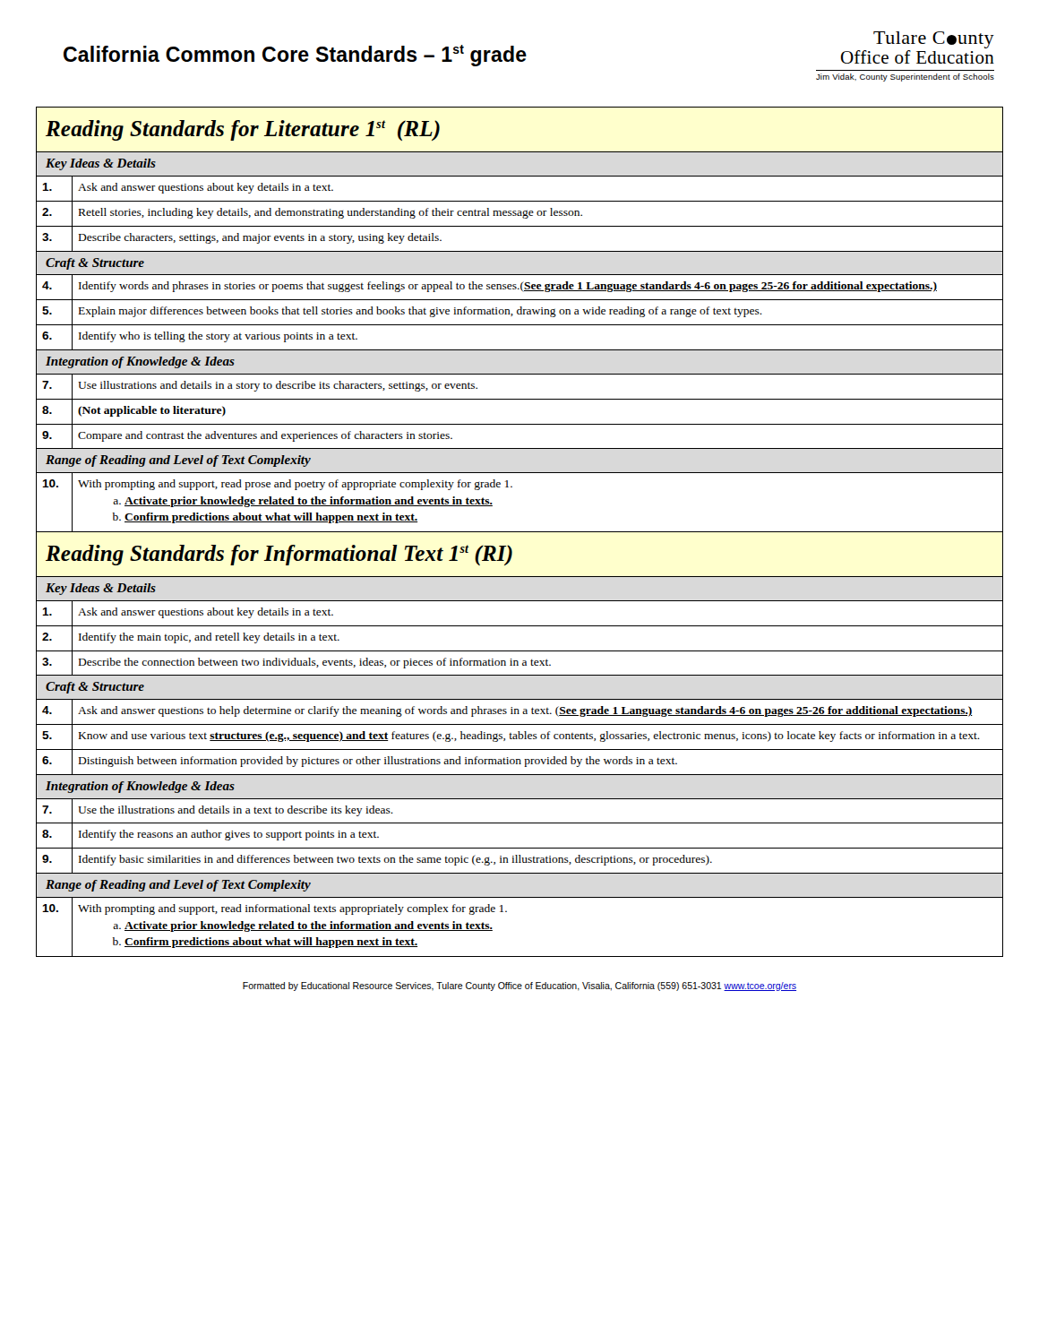California Common Core Standards – 1st grade
Tulare C unty
Office of Education
Jim Vidak, County Superintendent of Schools
| Reading Standards for Literature 1 st (RL) |
| Key Ideas & Details |
| 1. | Ask and answer questions about key details in a text. |
| 2. | Retell stories, including key details, and demonstrating understanding of their central message or lesson. |
| 3. | Describe characters, settings, and major events in a story, using key details. |
| Craft & Structure |
| 4. | Identify words and phrases in stories or poems that suggest feelings or appeal to the senses.( See grade 1 Language standards 4-6 on pages 25-26 for additional expectations.) |
| 5. | Explain major differences between books that tell stories and books that give information, drawing on a wide reading of a range of text types. |
| 6. | Identify who is telling the story at various points in a text. |
| Integration of Knowledge & Ideas |
| 7. | Use illustrations and details in a story to describe its characters, settings, or events. |
| 8. | (Not applicable to literature) |
| 9. | Compare and contrast the adventures and experiences of characters in stories. |
| Range of Reading and Level of Text Complexity |
| 10. | With prompting and support, read prose and poetry of appropriate complexity for grade 1. Activate prior knowledge related to the information and events in texts. Confirm predictions about what will happen next in text. |
| Reading Standards for Informational Text 1 st (RI) |
| Key Ideas & Details |
| 1. | Ask and answer questions about key details in a text. |
| 2. | Identify the main topic, and retell key details in a text. |
| 3. | Describe the connection between two individuals, events, ideas, or pieces of information in a text. |
| Craft & Structure |
| 4. | Ask and answer questions to help determine or clarify the meaning of words and phrases in a text. ( See grade 1 Language standards 4-6 on pages 25-26 for additional expectations.) |
| 5. | Know and use various text structures (e.g., sequence) and text features (e.g., headings, tables of contents, glossaries, electronic menus, icons) to locate key facts or information in a text. |
| 6. | Distinguish between information provided by pictures or other illustrations and information provided by the words in a text. |
| Integration of Knowledge & Ideas |
| 7. | Use the illustrations and details in a text to describe its key ideas. |
| 8. | Identify the reasons an author gives to support points in a text. |
| 9. | Identify basic similarities in and differences between two texts on the same topic (e.g., in illustrations, descriptions, or procedures). |
| Range of Reading and Level of Text Complexity |
| 10. | With prompting and support, read informational texts appropriately complex for grade 1. Activate prior knowledge related to the information and events in texts. Confirm predictions about what will happen next in text. |
Formatted by Educational Resource Services, Tulare County Office of Education, Visalia, California (559) 651-3031 www.tcoe.org/ers